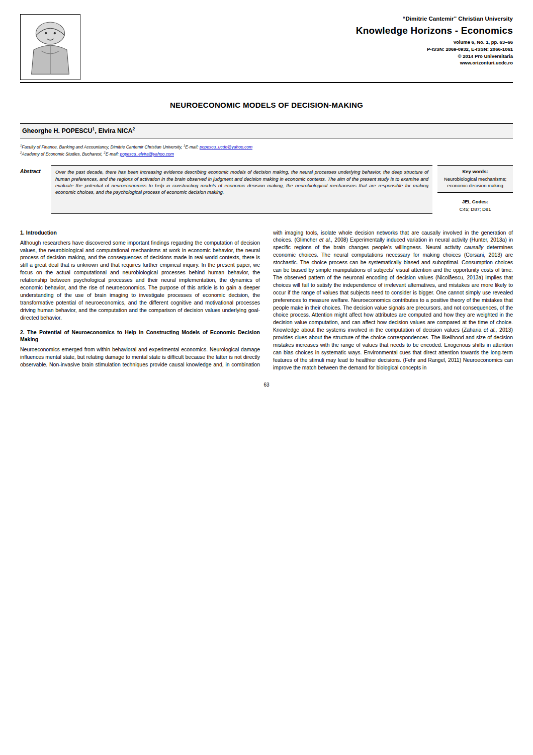“Dimitrie Cantemir” Christian University
Knowledge Horizons - Economics
Volume 6, No. 1, pp. 63–66
P-ISSN: 2069-0932, E-ISSN: 2066-1061
© 2014 Pro Universitaria
www.orizonturi.ucdc.ro
NEUROECONOMIC MODELS OF DECISION-MAKING
Gheorghe H. POPESCU1, Elvira NICA2
1Faculty of Finance, Banking and Accountancy, Dimitrie Cantemir Christian University, 1E-mail: popescu_ucdc@yahoo.com
2Academy of Economic Studies, Bucharest, 2E-mail: popescu_elvira@yahoo.com
Abstract
Over the past decade, there has been increasing evidence describing economic models of decision making, the neural processes underlying behavior, the deep structure of human preferences, and the regions of activation in the brain observed in judgment and decision making in economic contexts. The aim of the present study is to examine and evaluate the potential of neuroeconomics to help in constructing models of economic decision making, the neurobiological mechanisms that are responsible for making economic choices, and the psychological process of economic decision making.
Key words:
Neurobiological mechanisms; economic decision making
JEL Codes:
C45; D87; D81
1. Introduction
Although researchers have discovered some important findings regarding the computation of decision values, the neurobiological and computational mechanisms at work in economic behavior, the neural process of decision making, and the consequences of decisions made in real-world contexts, there is still a great deal that is unknown and that requires further empirical inquiry. In the present paper, we focus on the actual computational and neurobiological processes behind human behavior, the relationship between psychological processes and their neural implementation, the dynamics of economic behavior, and the rise of neuroeconomics. The purpose of this article is to gain a deeper understanding of the use of brain imaging to investigate processes of economic decision, the transformative potential of neuroeconomics, and the different cognitive and motivational processes driving human behavior, and the computation and the comparison of decision values underlying goal-directed behavior.
2. The Potential of Neuroeconomics to Help in Constructing Models of Economic Decision Making
Neuroeconomics emerged from within behavioral and experimental economics. Neurological damage influences mental state, but relating damage to mental state is difficult because the latter is not directly observable. Non-invasive brain stimulation techniques provide causal knowledge and, in combination with imaging tools, isolate whole decision networks that are causally involved in the generation of choices. (Glimcher et al., 2008) Experimentally induced variation in neural activity (Hunter, 2013a) in specific regions of the brain changes people’s willingness. Neural activity causally determines economic choices. The neural computations necessary for making choices (Corsani, 2013) are stochastic. The choice process can be systematically biased and suboptimal. Consumption choices can be biased by simple manipulations of subjects’ visual attention and the opportunity costs of time. The observed pattern of the neuronal encoding of decision values (Nicolăescu, 2013a) implies that choices will fail to satisfy the independence of irrelevant alternatives, and mistakes are more likely to occur if the range of values that subjects need to consider is bigger. One cannot simply use revealed preferences to measure welfare. Neuroeconomics contributes to a positive theory of the mistakes that people make in their choices. The decision value signals are precursors, and not consequences, of the choice process. Attention might affect how attributes are computed and how they are weighted in the decision value computation, and can affect how decision values are compared at the time of choice. Knowledge about the systems involved in the computation of decision values (Zaharia et al., 2013) provides clues about the structure of the choice correspondences. The likelihood and size of decision mistakes increases with the range of values that needs to be encoded. Exogenous shifts in attention can bias choices in systematic ways. Environmental cues that direct attention towards the long-term features of the stimuli may lead to healthier decisions. (Fehr and Rangel, 2011) Neuroeconomics can improve the match between the demand for biological concepts in
63